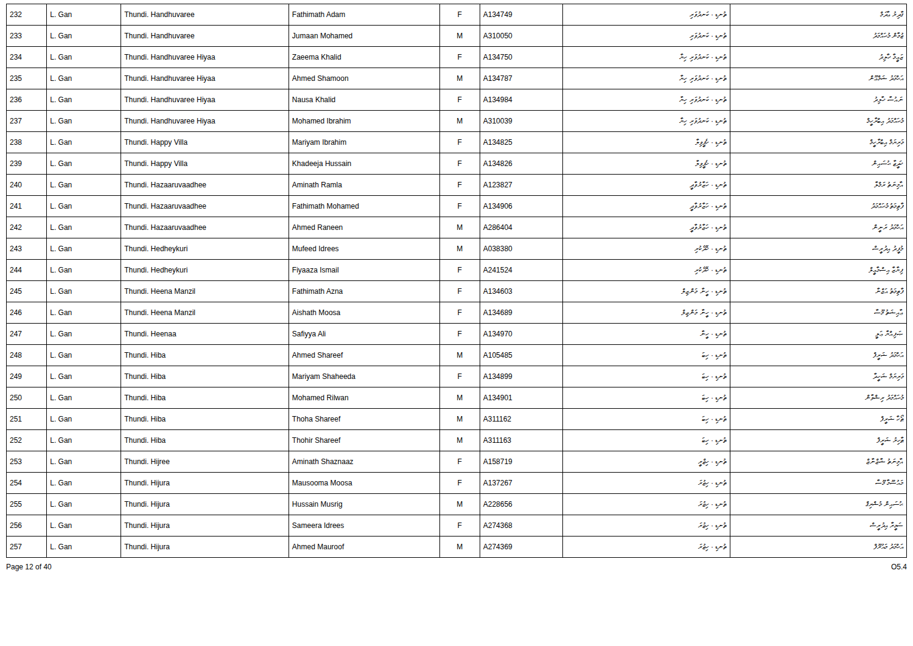| 232 | L. Gan | Thundi. Handhuvaree | Fathimath Adam | F | A134749 | ތުނޑި · ކަނދުވަރި | ޤާދިރު ޢާދަމް |
| 233 | L. Gan | Thundi. Handhuvaree | Jumaan Mohamed | M | A310050 | ތުނޑި · ކަނދުވަރި | ޖުމާން މުޙައްމަދު |
| 234 | L. Gan | Thundi. Handhuvaree Hiyaa | Zaeema Khalid | F | A134750 | ތުނޑި · ކަނދުވަރި ހިޔާ | ޒަޢީމާ ޚާލިދު |
| 235 | L. Gan | Thundi. Handhuvaree Hiyaa | Ahmed Shamoon | M | A134787 | ތުނޑި · ކަނދުވަރި ހިޔާ | އަޙްމަދު ޝަމްޢޫން |
| 236 | L. Gan | Thundi. Handhuvaree Hiyaa | Nausa Khalid | F | A134984 | ތުނޑި · ކަނދުވަރި ހިޔާ | ނައުސާ ޚާލިދު |
| 237 | L. Gan | Thundi. Handhuvaree Hiyaa | Mohamed Ibrahim | M | A310039 | ތުނޑި · ކަނދުވަރި ހިޔާ | މުޙައްމަދު އިބްރާހީމް |
| 238 | L. Gan | Thundi. Happy Villa | Mariyam Ibrahim | F | A134825 | ތުނޑި · ހެޕީވިލާ | މަރިޔަމް އިބްރާހީމް |
| 239 | L. Gan | Thundi. Happy Villa | Khadeeja Hussain | F | A134826 | ތުނޑި · ހެޕީވިލާ | ޚަދީޖާ ޙުސައިން |
| 240 | L. Gan | Thundi. Hazaaruvaadhee | Aminath Ramla | F | A123827 | ތުނޑި · ހަޒާރުވާދީ | އާމިނަތު ރަމްލާ |
| 241 | L. Gan | Thundi. Hazaaruvaadhee | Fathimath Mohamed | F | A134906 | ތުނޑި · ހަޒާރުވާދީ | ފާތިމަތު މުޙައްމަދު |
| 242 | L. Gan | Thundi. Hazaaruvaadhee | Ahmed Raneen | M | A286404 | ތުނޑި · ހަޒާރުވާދީ | އަޙްމަދު ރަނީން |
| 243 | L. Gan | Thundi. Hedheykuri | Mufeed Idrees | M | A038380 | ތުނޑި · ހޭދެކުރި | މުފީދު އިދުރީސް |
| 244 | L. Gan | Thundi. Hedheykuri | Fiyaaza Ismail | F | A241524 | ތުނޑި · ހޭދެކުރި | ފިޔާޒާ އިސްމާޢީލް |
| 245 | L. Gan | Thundi. Heena Manzil | Fathimath Azna | F | A134603 | ތުނޑި · ހީނާ މަންޒިލް | ފާތިމަތު އަޒްނާ |
| 246 | L. Gan | Thundi. Heena Manzil | Aishath Moosa | F | A134689 | ތުނޑި · ހީނާ މަންޒިލް | ޢާއިޝަތު މޫސާ |
| 247 | L. Gan | Thundi. Heenaa | Safiyya Ali | F | A134970 | ތުނޑި · ހީނާ | ޞަފިއްޔާ ޢަލީ |
| 248 | L. Gan | Thundi. Hiba | Ahmed Shareef | M | A105485 | ތުނޑި · ހިބަ | އަޙްމަދު ޝަރީފް |
| 249 | L. Gan | Thundi. Hiba | Mariyam Shaheeda | F | A134899 | ތުނޑި · ހިބަ | މަރިޔަމް ޝަހީދާ |
| 250 | L. Gan | Thundi. Hiba | Mohamed Rilwan | M | A134901 | ތުނޑި · ހިބަ | މުޙައްމަދު ރިޝްވާން |
| 251 | L. Gan | Thundi. Hiba | Thoha Shareef | M | A311162 | ތުނޑި · ހިބަ | ޠޯހާ ޝަރީފް |
| 252 | L. Gan | Thundi. Hiba | Thohir Shareef | M | A311163 | ތުނޑި · ހިބަ | ޠާހިރު ޝަރީފް |
| 253 | L. Gan | Thundi. Hijree | Aminath Shaznaaz | F | A158719 | ތުނޑި · ހިޖްރީ | އާމިނަތު ޝާޒްނާޒް |
| 254 | L. Gan | Thundi. Hijura | Mausooma Moosa | F | A137267 | ތުނޑި · ހިޖުރަ | މައުސޫމާ މޫސާ |
| 255 | L. Gan | Thundi. Hijura | Hussain Musrig | M | A228656 | ތުނޑި · ހިޖުރަ | ޙުސައިން މުޝްރިޤް |
| 256 | L. Gan | Thundi. Hijura | Sameera Idrees | F | A274368 | ތުނޑި · ހިޖުރަ | ސަމީރާ އިދުރީސް |
| 257 | L. Gan | Thundi. Hijura | Ahmed Mauroof | M | A274369 | ތުނޑި · ހިޖުރަ | އަޙްމަދު މައުރޫފް |
Page 12 of 40 O5.4